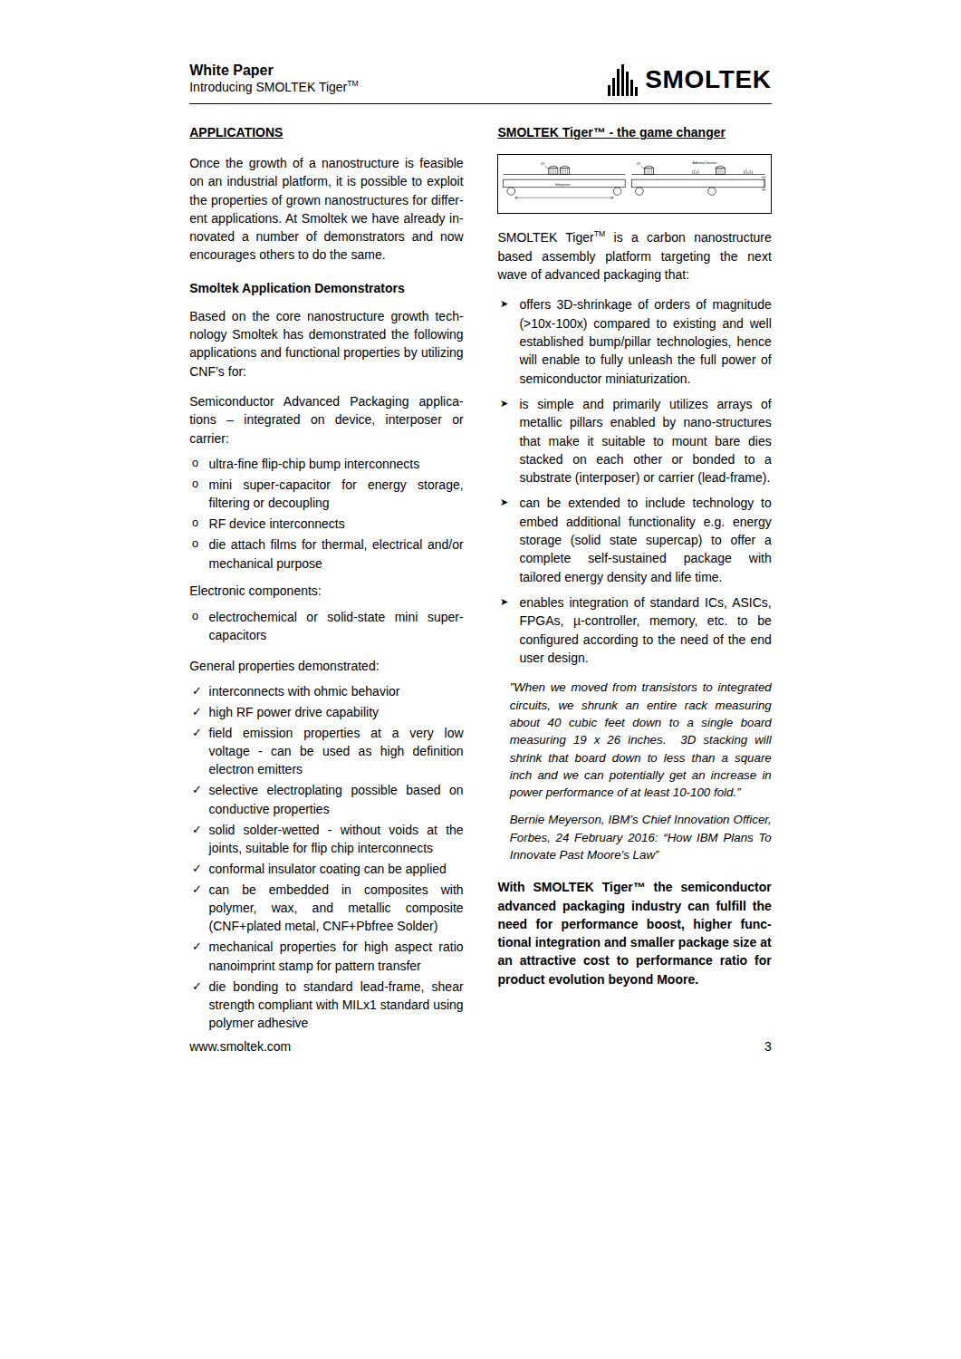White Paper
Introducing SMOLTEK TigerTM
SMOLTEK
APPLICATIONS
Once the growth of a nanostructure is feasible on an industrial platform, it is possible to exploit the properties of grown nanostructures for different applications. At Smoltek we have already innovated a number of demonstrators and now encourages others to do the same.
Smoltek Application Demonstrators
Based on the core nanostructure growth technology Smoltek has demonstrated the following applications and functional properties by utilizing CNF’s for:
Semiconductor Advanced Packaging applications – integrated on device, interposer or carrier:
ultra-fine flip-chip bump interconnects
mini super-capacitor for energy storage, filtering or decoupling
RF device interconnects
die attach films for thermal, electrical and/or mechanical purpose
Electronic components:
electrochemical or solid-state mini super-capacitors
General properties demonstrated:
interconnects with ohmic behavior
high RF power drive capability
field emission properties at a very low voltage - can be used as high definition electron emitters
selective electroplating possible based on conductive properties
solid solder-wetted - without voids at the joints, suitable for flip chip interconnects
conformal insulator coating can be applied
can be embedded in composites with polymer, wax, and metallic composite (CNF+plated metal, CNF+Pbfree Solder)
mechanical properties for high aspect ratio nanoimprint stamp for pattern transfer
die bonding to standard lead-frame, shear strength compliant with MILx1 standard using polymer adhesive
SMOLTEK Tiger™ - the game changer
Interposer I/O I/O Additional functions
SMOLTEK TigerTM is a carbon nanostructure based assembly platform targeting the next wave of advanced packaging that:
offers 3D-shrinkage of orders of magnitude (>10x-100x) compared to existing and well established bump/pillar technologies, hence will enable to fully unleash the full power of semiconductor miniaturization.
is simple and primarily utilizes arrays of metallic pillars enabled by nano-structures that make it suitable to mount bare dies stacked on each other or bonded to a substrate (interposer) or carrier (lead-frame).
can be extended to include technology to embed additional functionality e.g. energy storage (solid state supercap) to offer a complete self-sustained package with tailored energy density and life time.
enables integration of standard ICs, ASICs, FPGAs, µ-controller, memory, etc. to be configured according to the need of the end user design.
”When we moved from transistors to integrated circuits, we shrunk an entire rack measuring about 40 cubic feet down to a single board measuring 19 x 26 inches. 3D stacking will shrink that board down to less than a square inch and we can potentially get an increase in power performance of at least 10-100 fold.”
Bernie Meyerson, IBM’s Chief Innovation Officer, Forbes, 24 February 2016: “How IBM Plans To Innovate Past Moore's Law”
With SMOLTEK Tiger™ the semiconductor advanced packaging industry can fulfill the need for performance boost, higher functional integration and smaller package size at an attractive cost to performance ratio for product evolution beyond Moore.
www.smoltek.com 3